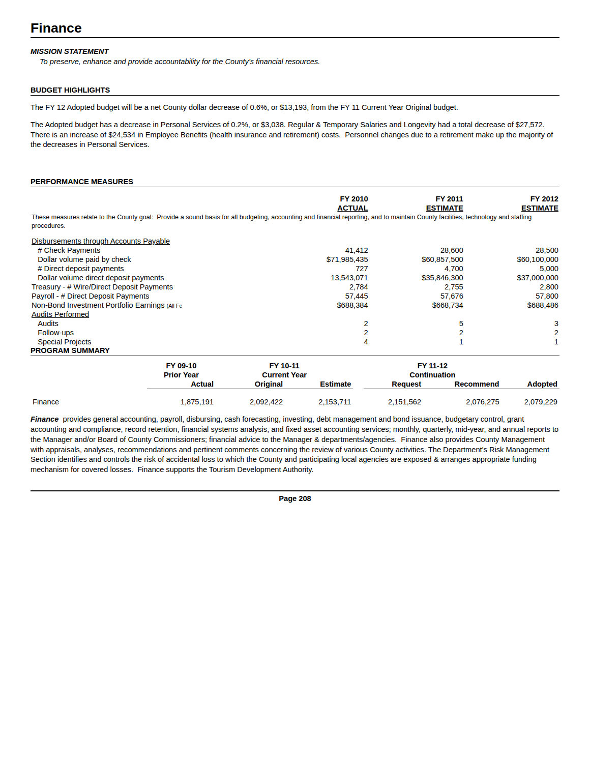Finance
MISSION STATEMENT
To preserve, enhance and provide accountability for the County's financial resources.
BUDGET HIGHLIGHTS
The FY 12 Adopted budget will be a net County dollar decrease of 0.6%, or $13,193, from the FY 11 Current Year Original budget.
The Adopted budget has a decrease in Personal Services of 0.2%, or $3,038. Regular & Temporary Salaries and Longevity had a total decrease of $27,572. There is an increase of $24,534 in Employee Benefits (health insurance and retirement) costs. Personnel changes due to a retirement make up the majority of the decreases in Personal Services.
PERFORMANCE MEASURES
| | FY 2010 | FY 2011 | FY 2012 |
| | ACTUAL | ESTIMATE | ESTIMATE |
| These measures relate to the County goal: Provide a sound basis for all budgeting, accounting and financial reporting, and to maintain County facilities, technology and staffing procedures. |
| Disbursements through Accounts Payable | | | |
| # Check Payments | 41,412 | 28,600 | 28,500 |
| Dollar volume paid by check | $71,985,435 | $60,857,500 | $60,100,000 |
| # Direct deposit payments | 727 | 4,700 | 5,000 |
| Dollar volume direct deposit payments | 13,543,071 | $35,846,300 | $37,000,000 |
| Treasury - # Wire/Direct Deposit Payments | 2,784 | 2,755 | 2,800 |
| Payroll - # Direct Deposit Payments | 57,445 | 57,676 | 57,800 |
| Non-Bond Investment Portfolio Earnings (All Fc | $688,384 | $668,734 | $688,486 |
| Audits Performed | | | |
| Audits | 2 | 5 | 3 |
| Follow-ups | 2 | 2 | 2 |
| Special Projects | 4 | 1 | 1 |
PROGRAM SUMMARY
| | FY 09-10 | FY 10-11 | | FY 11-12 | |
| | Prior Year | Current Year | | Continuation | |
| | Actual | Original | Estimate | | Request | Recommend | Adopted |
| Finance | 1,875,191 | 2,092,422 | 2,153,711 | | 2,151,562 | 2,076,275 | 2,079,229 |
Finance provides general accounting, payroll, disbursing, cash forecasting, investing, debt management and bond issuance, budgetary control, grant accounting and compliance, record retention, financial systems analysis, and fixed asset accounting services; monthly, quarterly, mid-year, and annual reports to the Manager and/or Board of County Commissioners; financial advice to the Manager & departments/agencies. Finance also provides County Management with appraisals, analyses, recommendations and pertinent comments concerning the review of various County activities. The Department's Risk Management Section identifies and controls the risk of accidental loss to which the County and participating local agencies are exposed & arranges appropriate funding mechanism for covered losses. Finance supports the Tourism Development Authority.
Page 208